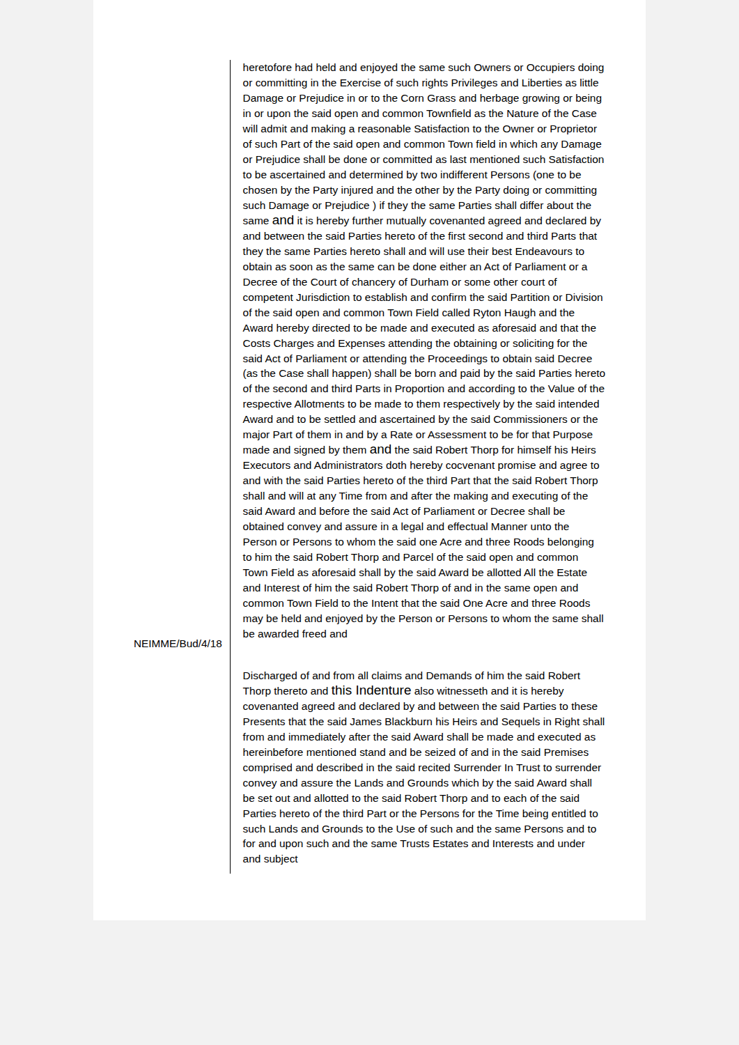NEIMME/Bud/4/18
heretofore had held and enjoyed the same such Owners or Occupiers doing or committing in the Exercise of such rights Privileges and Liberties as little Damage or Prejudice in or to the Corn Grass and herbage growing or being in or upon the said open and common Townfield as the Nature of the Case will admit and making a reasonable Satisfaction to the Owner or Proprietor of such Part of the said open and common Town field in which any Damage or Prejudice shall be done or committed as last mentioned such Satisfaction to be ascertained and determined by two indifferent Persons (one to be chosen by the Party injured and the other by the Party doing or committing such Damage or Prejudice ) if they the same Parties shall differ about the same and it is hereby further mutually covenanted agreed and declared by and between the said Parties hereto of the first second and third Parts that they the same Parties hereto shall and will use their best Endeavours to obtain as soon as the same can be done either an Act of Parliament or a Decree of the Court of chancery of Durham or some other court of competent Jurisdiction to establish and confirm the said Partition or Division of the said open and common Town Field called Ryton Haugh and the Award hereby directed to be made and executed as aforesaid and that the Costs Charges and Expenses attending the obtaining or soliciting for the said Act of Parliament or attending the Proceedings to obtain said Decree (as the Case shall happen) shall be born and paid by the said Parties hereto of the second and third Parts in Proportion and according to the Value of the respective Allotments to be made to them respectively by the said intended Award and to be settled and ascertained by the said Commissioners or the major Part of them in and by a Rate or Assessment to be for that Purpose made and signed by them and the said Robert Thorp for himself his Heirs Executors and Administrators doth hereby cocvenant promise and agree to and with the said Parties hereto of the third Part that the said Robert Thorp shall and will at any Time from and after the making and executing of the said Award and before the said Act of Parliament or Decree shall be obtained convey and assure in a legal and effectual Manner unto the Person or Persons to whom the said one Acre and three Roods belonging to him the said Robert Thorp and Parcel of the said open and common Town Field as aforesaid shall by the said Award be allotted All the Estate and Interest of him the said Robert Thorp of and in the same open and common Town Field to the Intent that the said One Acre and three Roods may be held and enjoyed by the Person or Persons to whom the same shall be awarded freed and
Discharged of and from all claims and Demands of him the said Robert Thorp thereto and this Indenture also witnesseth and it is hereby covenanted agreed and declared by and between the said Parties to these Presents that the said James Blackburn his Heirs and Sequels in Right shall from and immediately after the said Award shall be made and executed as hereinbefore mentioned stand and be seized of and in the said Premises comprised and described in the said recited Surrender In Trust to surrender convey and assure the Lands and Grounds which by the said Award shall be set out and allotted to the said Robert Thorp and to each of the said Parties hereto of the third Part or the Persons for the Time being entitled to such Lands and Grounds to the Use of such and the same Persons and to for and upon such and the same Trusts Estates and Interests and under and subject